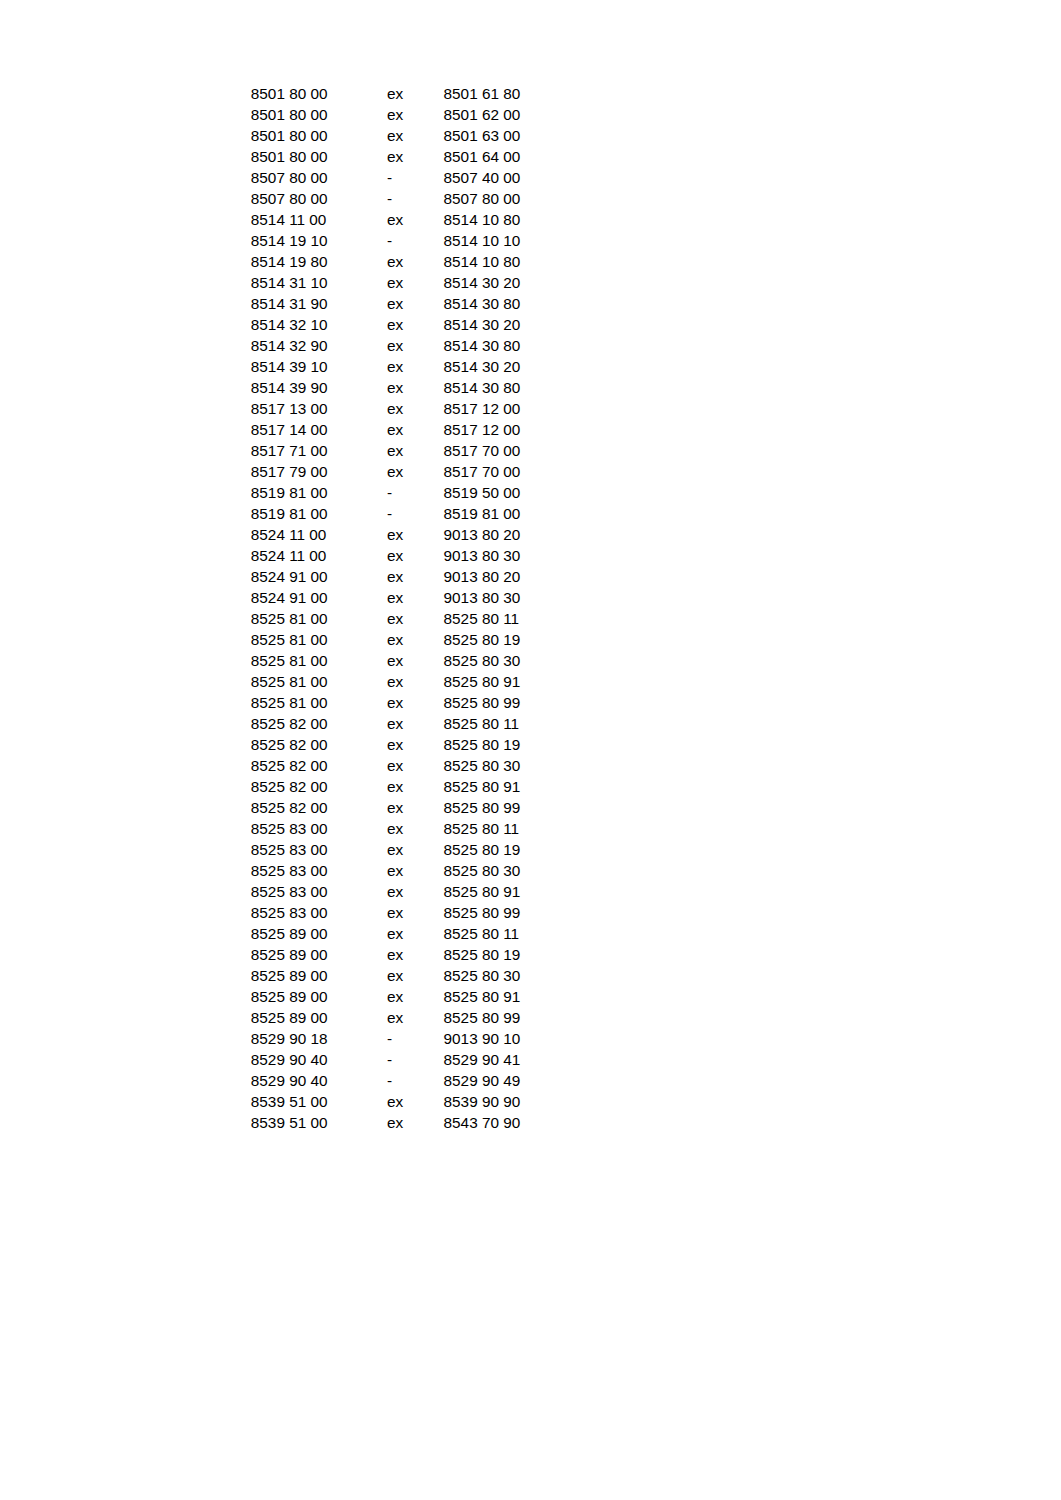| 8501 80 00 | ex | 8501 61 80 |
| 8501 80 00 | ex | 8501 62 00 |
| 8501 80 00 | ex | 8501 63 00 |
| 8501 80 00 | ex | 8501 64 00 |
| 8507 80 00 | - | 8507 40 00 |
| 8507 80 00 | - | 8507 80 00 |
| 8514 11 00 | ex | 8514 10 80 |
| 8514 19 10 | - | 8514 10 10 |
| 8514 19 80 | ex | 8514 10 80 |
| 8514 31 10 | ex | 8514 30 20 |
| 8514 31 90 | ex | 8514 30 80 |
| 8514 32 10 | ex | 8514 30 20 |
| 8514 32 90 | ex | 8514 30 80 |
| 8514 39 10 | ex | 8514 30 20 |
| 8514 39 90 | ex | 8514 30 80 |
| 8517 13 00 | ex | 8517 12 00 |
| 8517 14 00 | ex | 8517 12 00 |
| 8517 71 00 | ex | 8517 70 00 |
| 8517 79 00 | ex | 8517 70 00 |
| 8519 81 00 | - | 8519 50 00 |
| 8519 81 00 | - | 8519 81 00 |
| 8524 11 00 | ex | 9013 80 20 |
| 8524 11 00 | ex | 9013 80 30 |
| 8524 91 00 | ex | 9013 80 20 |
| 8524 91 00 | ex | 9013 80 30 |
| 8525 81 00 | ex | 8525 80 11 |
| 8525 81 00 | ex | 8525 80 19 |
| 8525 81 00 | ex | 8525 80 30 |
| 8525 81 00 | ex | 8525 80 91 |
| 8525 81 00 | ex | 8525 80 99 |
| 8525 82 00 | ex | 8525 80 11 |
| 8525 82 00 | ex | 8525 80 19 |
| 8525 82 00 | ex | 8525 80 30 |
| 8525 82 00 | ex | 8525 80 91 |
| 8525 82 00 | ex | 8525 80 99 |
| 8525 83 00 | ex | 8525 80 11 |
| 8525 83 00 | ex | 8525 80 19 |
| 8525 83 00 | ex | 8525 80 30 |
| 8525 83 00 | ex | 8525 80 91 |
| 8525 83 00 | ex | 8525 80 99 |
| 8525 89 00 | ex | 8525 80 11 |
| 8525 89 00 | ex | 8525 80 19 |
| 8525 89 00 | ex | 8525 80 30 |
| 8525 89 00 | ex | 8525 80 91 |
| 8525 89 00 | ex | 8525 80 99 |
| 8529 90 18 | - | 9013 90 10 |
| 8529 90 40 | - | 8529 90 41 |
| 8529 90 40 | - | 8529 90 49 |
| 8539 51 00 | ex | 8539 90 90 |
| 8539 51 00 | ex | 8543 70 90 |